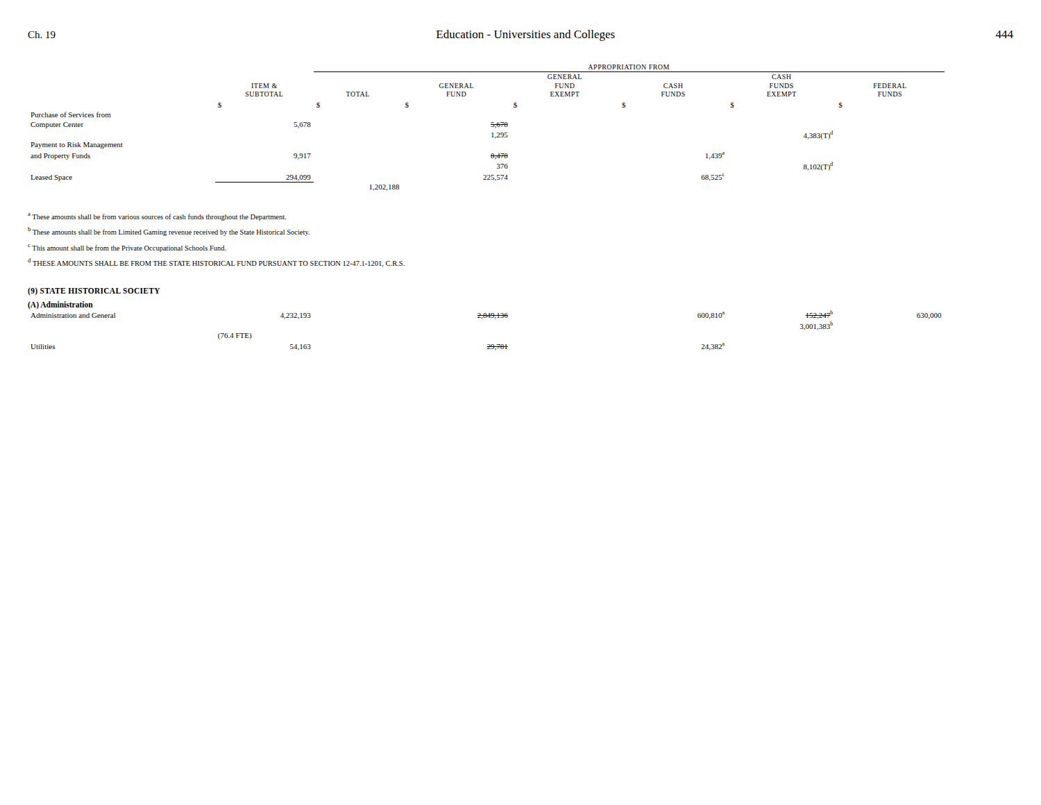Ch. 19
Education - Universities and Colleges
444
| | | APPROPRIATION FROM | |
| | ITEM & SUBTOTAL | TOTAL | GENERAL FUND | GENERAL FUND EXEMPT | CASH FUNDS | CASH FUNDS EXEMPT | FEDERAL FUNDS | |
| | $ | $ | $ | $ | $ | $ | $ | |
| Purchase of Services from | | | | | | | | |
| Computer Center | 5,678 | | 5,678 | | | | | |
| | | | 1,295 | | | 4,383(T) d | | |
| Payment to Risk Management | | | | | | | | |
| and Property Funds | 9,917 | | 8,478 | | 1,439 a | | | |
| | | | 376 | | | 8,102(T) d | | |
| Leased Space | 294,099 | | 225,574 | | 68,525 c | | | |
| | | 1,202,188 | | | | | | |
a These amounts shall be from various sources of cash funds throughout the Department.
b These amounts shall be from Limited Gaming revenue received by the State Historical Society.
c This amount shall be from the Private Occupational Schools Fund.
d THESE AMOUNTS SHALL BE FROM THE STATE HISTORICAL FUND PURSUANT TO SECTION 12-47.1-1201, C.R.S.
(9) STATE HISTORICAL SOCIETY
(A) Administration
| Administration and General | 4,232,193 | | 2,849,136 | | 600,810 a | 152,247 b | 630,000 | |
| | | | | | | 3,001,383 b | | |
| | (76.4 FTE) | | | | | | | |
| Utilities | 54,163 | | 29,781 | | 24,382 a | | | |